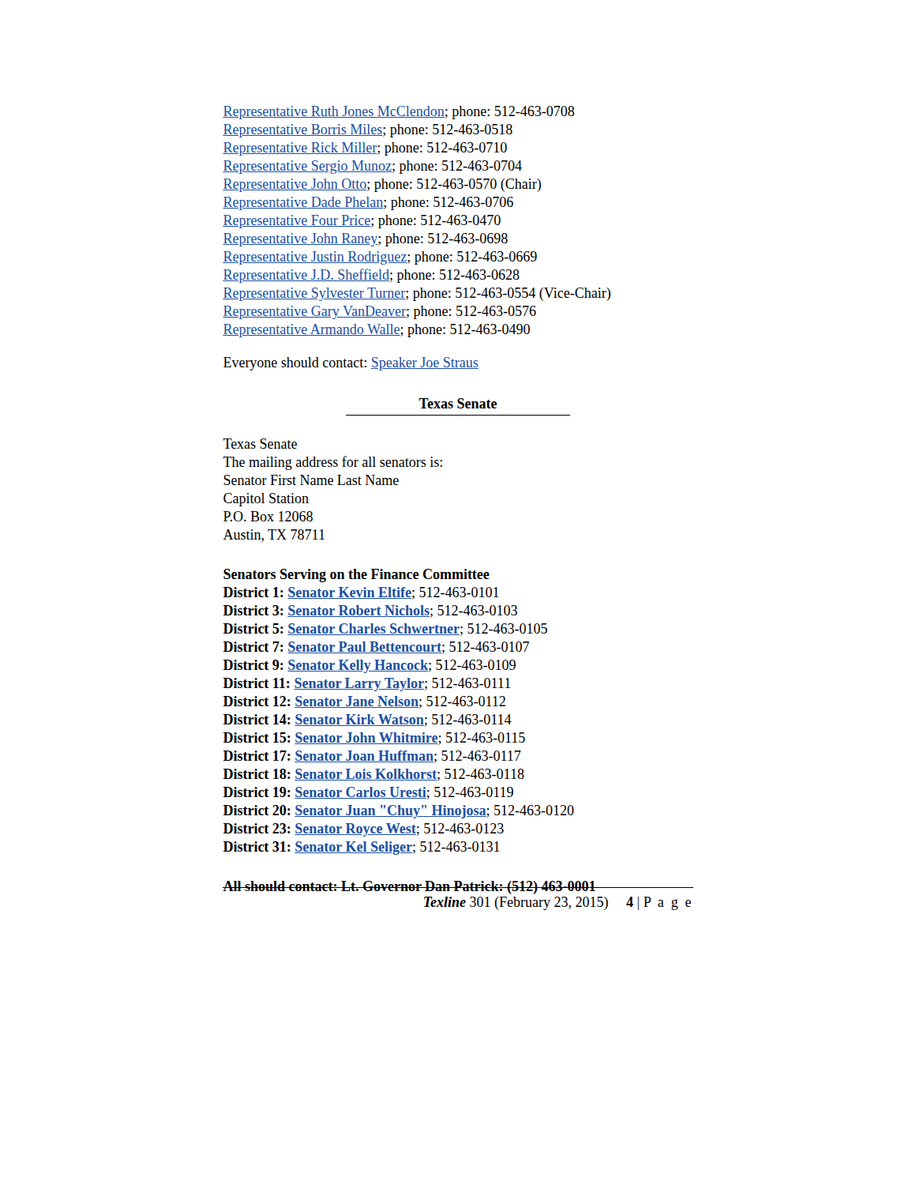Representative Ruth Jones McClendon; phone: 512-463-0708
Representative Borris Miles; phone: 512-463-0518
Representative Rick Miller; phone: 512-463-0710
Representative Sergio Munoz; phone: 512-463-0704
Representative John Otto; phone: 512-463-0570 (Chair)
Representative Dade Phelan; phone: 512-463-0706
Representative Four Price; phone: 512-463-0470
Representative John Raney; phone: 512-463-0698
Representative Justin Rodriguez; phone: 512-463-0669
Representative J.D. Sheffield; phone: 512-463-0628
Representative Sylvester Turner; phone: 512-463-0554 (Vice-Chair)
Representative Gary VanDeaver; phone: 512-463-0576
Representative Armando Walle; phone: 512-463-0490
Everyone should contact: Speaker Joe Straus
Texas Senate
Texas Senate
The mailing address for all senators is:
Senator First Name Last Name
Capitol Station
P.O. Box 12068
Austin, TX 78711
Senators Serving on the Finance Committee
District 1: Senator Kevin Eltife; 512-463-0101
District 3: Senator Robert Nichols; 512-463-0103
District 5: Senator Charles Schwertner; 512-463-0105
District 7: Senator Paul Bettencourt; 512-463-0107
District 9: Senator Kelly Hancock; 512-463-0109
District 11: Senator Larry Taylor; 512-463-0111
District 12: Senator Jane Nelson; 512-463-0112
District 14: Senator Kirk Watson; 512-463-0114
District 15: Senator John Whitmire; 512-463-0115
District 17: Senator Joan Huffman; 512-463-0117
District 18: Senator Lois Kolkhorst; 512-463-0118
District 19: Senator Carlos Uresti; 512-463-0119
District 20: Senator Juan "Chuy" Hinojosa; 512-463-0120
District 23: Senator Royce West; 512-463-0123
District 31: Senator Kel Seliger; 512-463-0131
All should contact: Lt. Governor Dan Patrick: (512) 463-0001
Texline 301 (February 23, 2015) 4 | P a g e